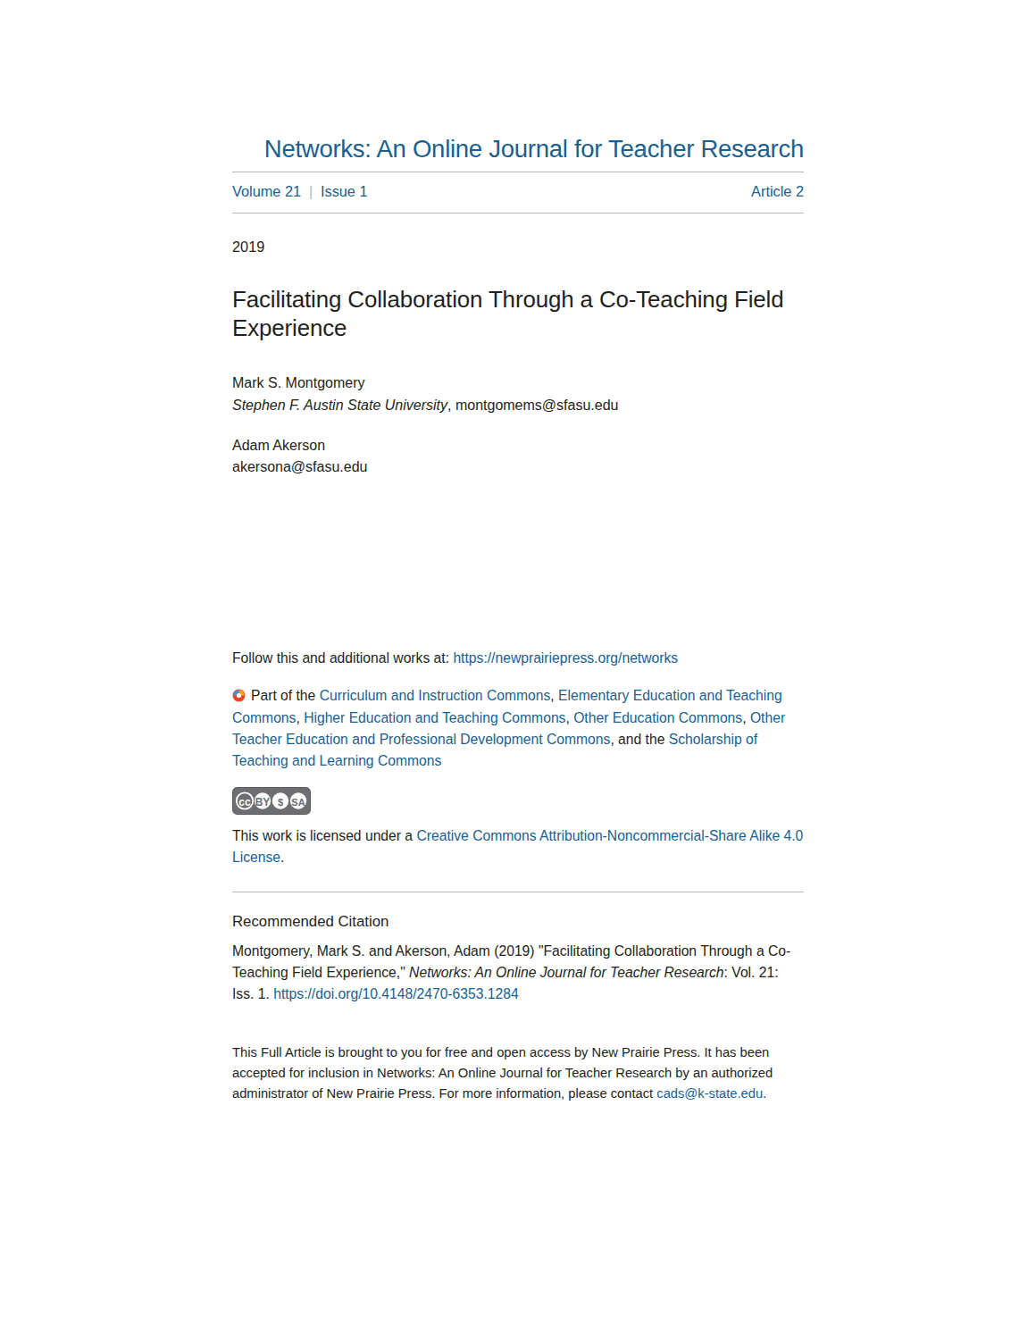Networks: An Online Journal for Teacher Research
Volume 21 | Issue 1 Article 2
2019
Facilitating Collaboration Through a Co-Teaching Field Experience
Mark S. Montgomery Stephen F. Austin State University, montgomems@sfasu.edu
Adam Akerson akersona@sfasu.edu
Follow this and additional works at: https://newprairiepress.org/networks
Part of the Curriculum and Instruction Commons, Elementary Education and Teaching Commons, Higher Education and Teaching Commons, Other Education Commons, Other Teacher Education and Professional Development Commons, and the Scholarship of Teaching and Learning Commons
cc BY $ SA
This work is licensed under a Creative Commons Attribution-Noncommercial-Share Alike 4.0 License.
Recommended Citation
Montgomery, Mark S. and Akerson, Adam (2019) "Facilitating Collaboration Through a Co-Teaching Field Experience," Networks: An Online Journal for Teacher Research: Vol. 21: Iss. 1. https://doi.org/10.4148/2470-6353.1284
This Full Article is brought to you for free and open access by New Prairie Press. It has been accepted for inclusion in Networks: An Online Journal for Teacher Research by an authorized administrator of New Prairie Press. For more information, please contact cads@k-state.edu.